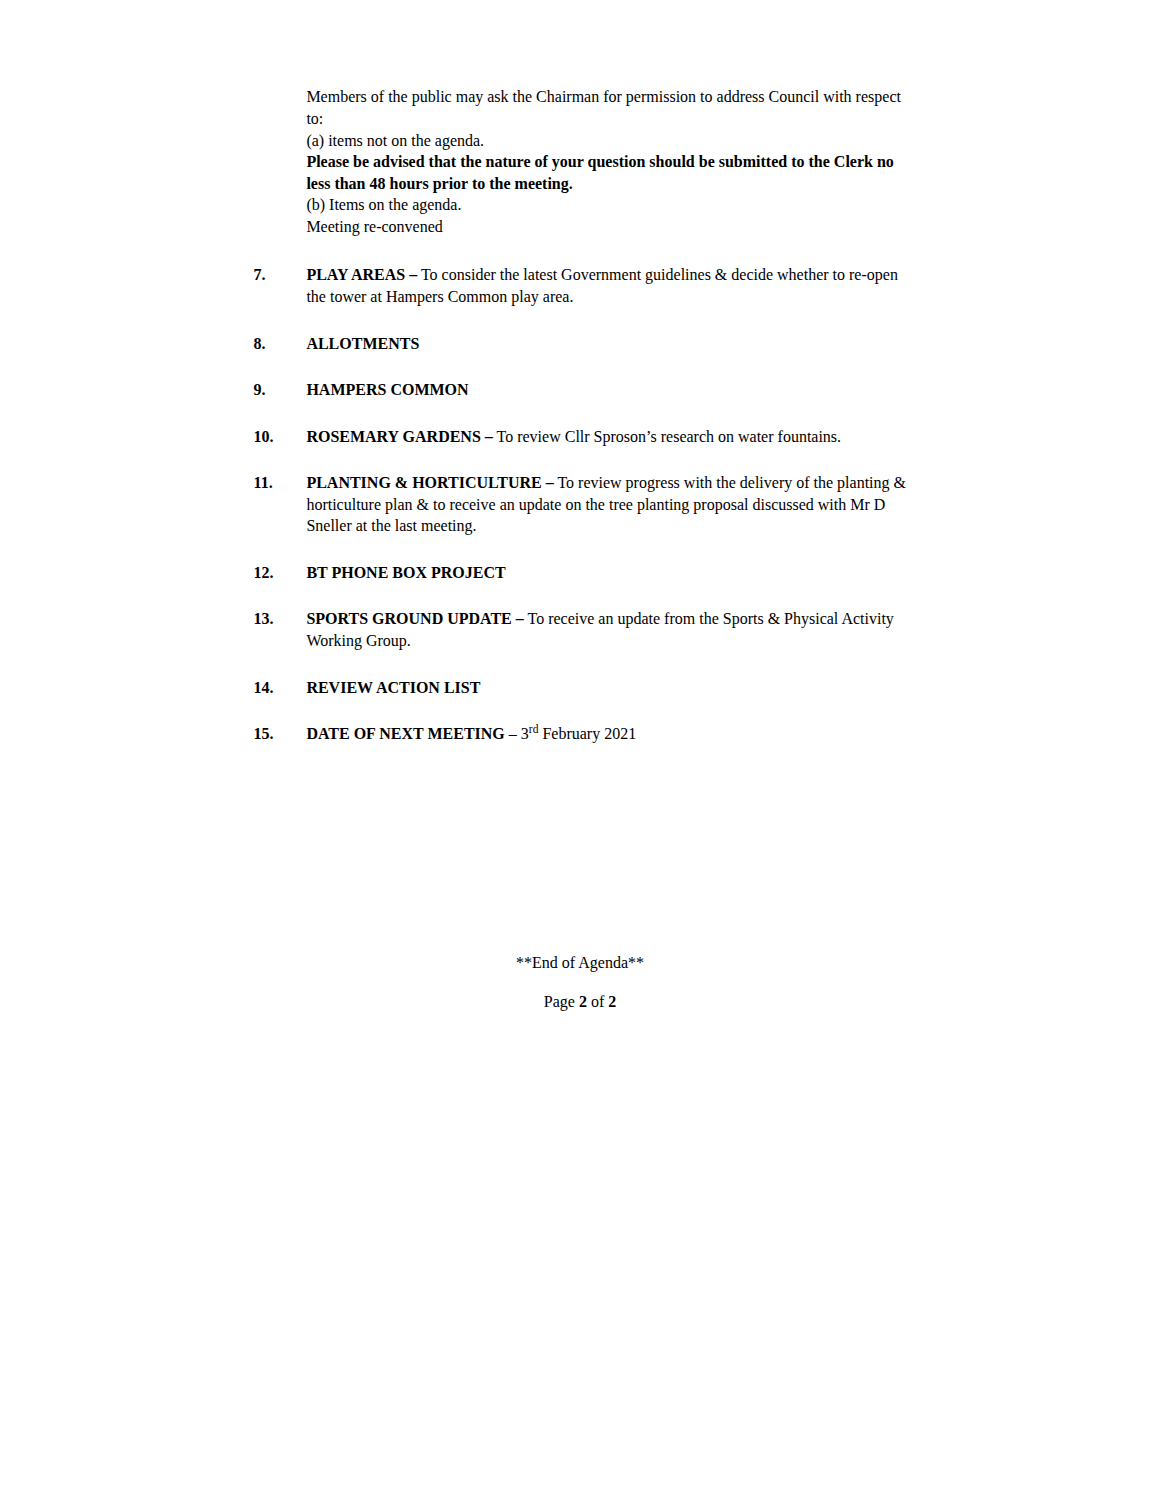Members of the public may ask the Chairman for permission to address Council with respect to:
(a) items not on the agenda.
Please be advised that the nature of your question should be submitted to the Clerk no less than 48 hours prior to the meeting.
(b) Items on the agenda.
Meeting re-convened
| 7. | PLAY AREAS – To consider the latest Government guidelines & decide whether to re-open the tower at Hampers Common play area. |
| 8. | ALLOTMENTS |
| 9. | HAMPERS COMMON |
| 10. | ROSEMARY GARDENS – To review Cllr Sproson’s research on water fountains. |
| 11. | PLANTING & HORTICULTURE – To review progress with the delivery of the planting & horticulture plan & to receive an update on the tree planting proposal discussed with Mr D Sneller at the last meeting. |
| 12. | BT PHONE BOX PROJECT |
| 13. | SPORTS GROUND UPDATE – To receive an update from the Sports & Physical Activity Working Group. |
| 14. | REVIEW ACTION LIST |
| 15. | DATE OF NEXT MEETING – 3 rd February 2021 |
**End of Agenda**
Page 2 of 2